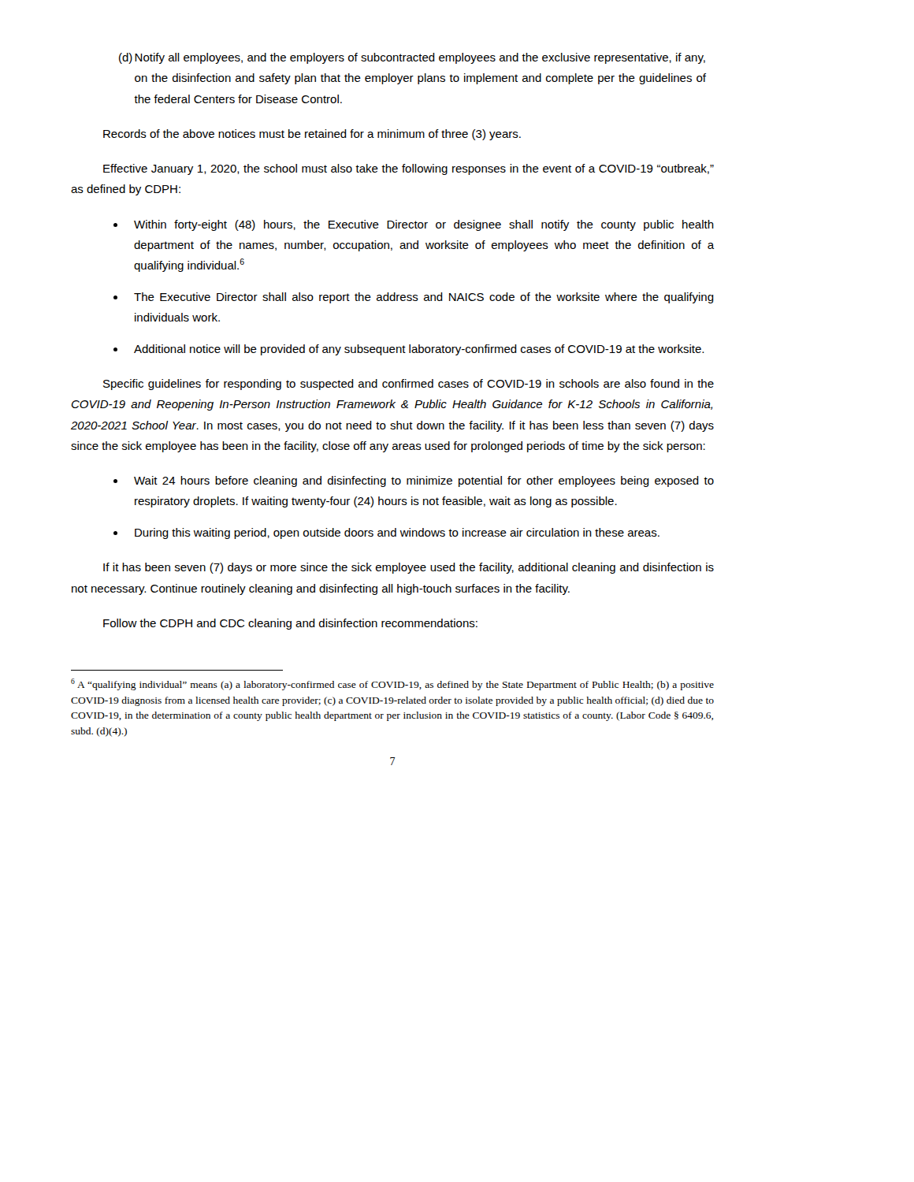(d) Notify all employees, and the employers of subcontracted employees and the exclusive representative, if any, on the disinfection and safety plan that the employer plans to implement and complete per the guidelines of the federal Centers for Disease Control.
Records of the above notices must be retained for a minimum of three (3) years.
Effective January 1, 2020, the school must also take the following responses in the event of a COVID-19 “outbreak,” as defined by CDPH:
Within forty-eight (48) hours, the Executive Director or designee shall notify the county public health department of the names, number, occupation, and worksite of employees who meet the definition of a qualifying individual.6
The Executive Director shall also report the address and NAICS code of the worksite where the qualifying individuals work.
Additional notice will be provided of any subsequent laboratory-confirmed cases of COVID-19 at the worksite.
Specific guidelines for responding to suspected and confirmed cases of COVID-19 in schools are also found in the COVID-19 and Reopening In-Person Instruction Framework & Public Health Guidance for K-12 Schools in California, 2020-2021 School Year. In most cases, you do not need to shut down the facility. If it has been less than seven (7) days since the sick employee has been in the facility, close off any areas used for prolonged periods of time by the sick person:
Wait 24 hours before cleaning and disinfecting to minimize potential for other employees being exposed to respiratory droplets. If waiting twenty-four (24) hours is not feasible, wait as long as possible.
During this waiting period, open outside doors and windows to increase air circulation in these areas.
If it has been seven (7) days or more since the sick employee used the facility, additional cleaning and disinfection is not necessary. Continue routinely cleaning and disinfecting all high-touch surfaces in the facility.
Follow the CDPH and CDC cleaning and disinfection recommendations:
6 A “qualifying individual” means (a) a laboratory-confirmed case of COVID-19, as defined by the State Department of Public Health; (b) a positive COVID-19 diagnosis from a licensed health care provider; (c) a COVID-19-related order to isolate provided by a public health official; (d) died due to COVID-19, in the determination of a county public health department or per inclusion in the COVID-19 statistics of a county. (Labor Code § 6409.6, subd. (d)(4).)
7